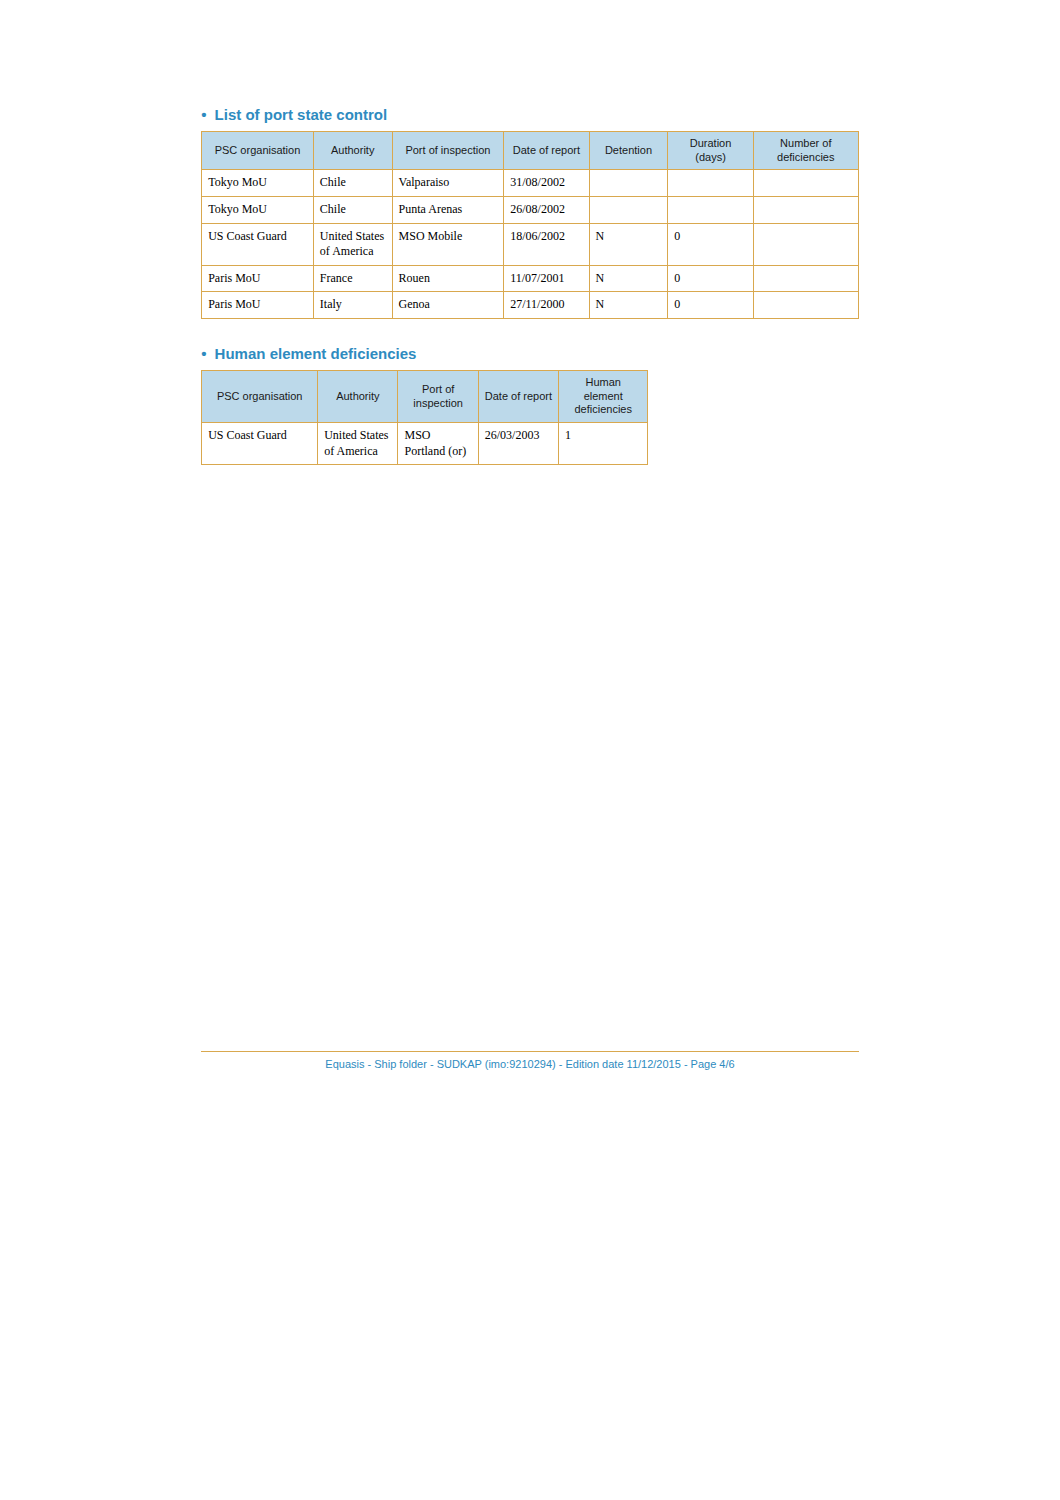• List of port state control
| PSC organisation | Authority | Port of inspection | Date of report | Detention | Duration (days) | Number of deficiencies |
| --- | --- | --- | --- | --- | --- | --- |
| Tokyo MoU | Chile | Valparaiso | 31/08/2002 | | | |
| Tokyo MoU | Chile | Punta Arenas | 26/08/2002 | | | |
| US Coast Guard | United States of America | MSO Mobile | 18/06/2002 | N | 0 | |
| Paris MoU | France | Rouen | 11/07/2001 | N | 0 | |
| Paris MoU | Italy | Genoa | 27/11/2000 | N | 0 | |
• Human element deficiencies
| PSC organisation | Authority | Port of inspection | Date of report | Human element deficiencies |
| --- | --- | --- | --- | --- |
| US Coast Guard | United States of America | MSO Portland (or) | 26/03/2003 | 1 |
Equasis - Ship folder - SUDKAP (imo:9210294) - Edition date 11/12/2015 - Page 4/6